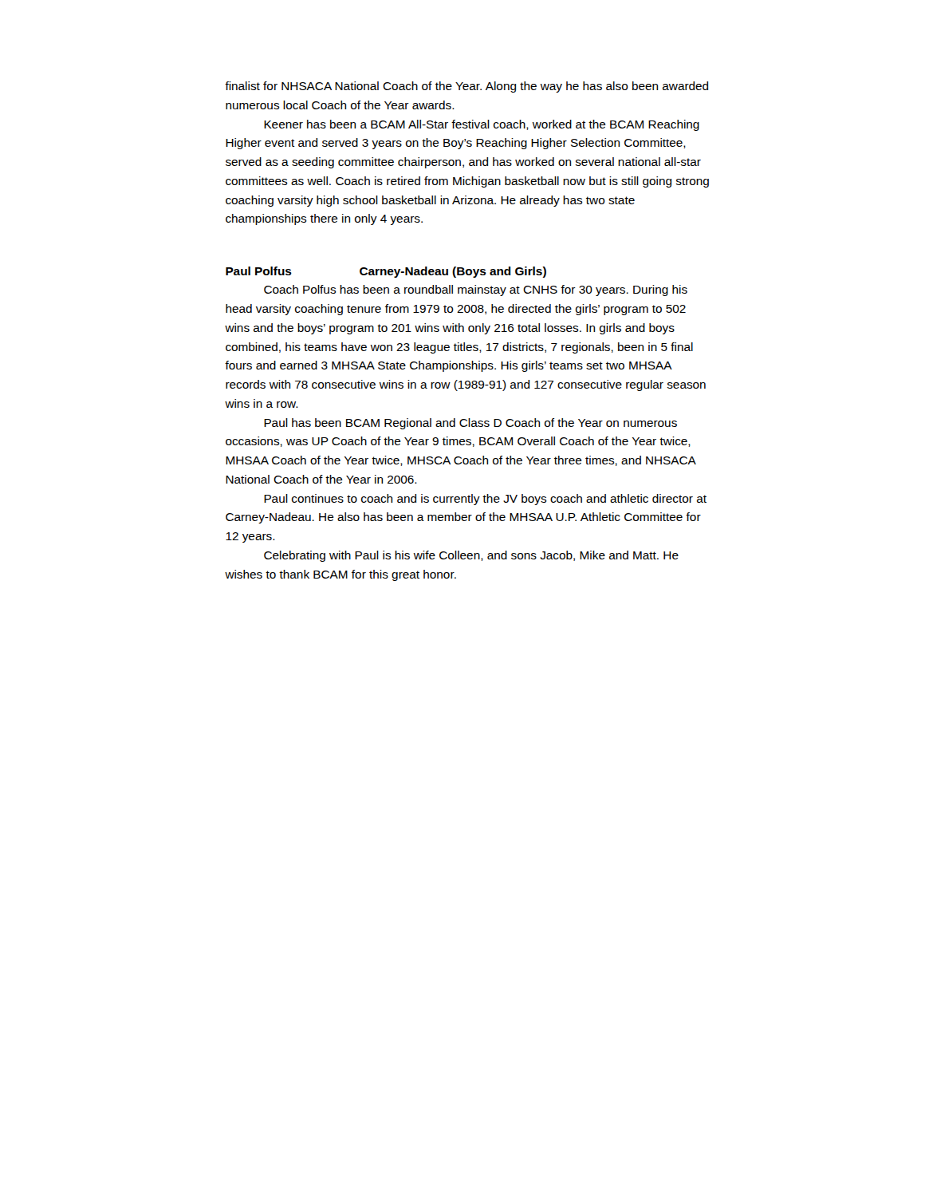finalist for NHSACA National Coach of the Year. Along the way he has also been awarded numerous local Coach of the Year awards.
Keener has been a BCAM All-Star festival coach, worked at the BCAM Reaching Higher event and served 3 years on the Boy’s Reaching Higher Selection Committee, served as a seeding committee chairperson, and has worked on several national all-star committees as well. Coach is retired from Michigan basketball now but is still going strong coaching varsity high school basketball in Arizona. He already has two state championships there in only 4 years.
Paul Polfus Carney-Nadeau (Boys and Girls)
Coach Polfus has been a roundball mainstay at CNHS for 30 years. During his head varsity coaching tenure from 1979 to 2008, he directed the girls’ program to 502 wins and the boys’ program to 201 wins with only 216 total losses. In girls and boys combined, his teams have won 23 league titles, 17 districts, 7 regionals, been in 5 final fours and earned 3 MHSAA State Championships. His girls’ teams set two MHSAA records with 78 consecutive wins in a row (1989-91) and 127 consecutive regular season wins in a row.
Paul has been BCAM Regional and Class D Coach of the Year on numerous occasions, was UP Coach of the Year 9 times, BCAM Overall Coach of the Year twice, MHSAA Coach of the Year twice, MHSCA Coach of the Year three times, and NHSACA National Coach of the Year in 2006.
Paul continues to coach and is currently the JV boys coach and athletic director at Carney-Nadeau. He also has been a member of the MHSAA U.P. Athletic Committee for 12 years.
Celebrating with Paul is his wife Colleen, and sons Jacob, Mike and Matt. He wishes to thank BCAM for this great honor.